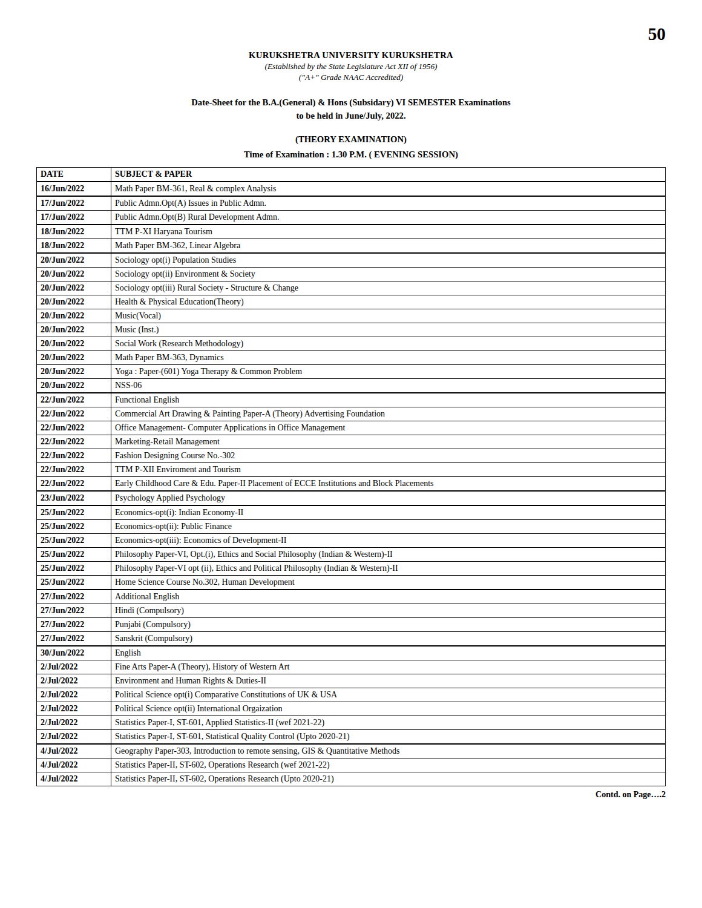50
KURUKSHETRA UNIVERSITY KURUKSHETRA
(Established by the State Legislature Act XII of 1956)
("A+" Grade NAAC Accredited)
Date-Sheet for the B.A.(General) & Hons (Subsidary) VI SEMESTER Examinations
to be held in June/July, 2022.
(THEORY EXAMINATION)
Time of Examination : 1.30 P.M. ( EVENING SESSION)
| DATE | SUBJECT & PAPER |
| --- | --- |
| 16/Jun/2022 | Math Paper BM-361, Real & complex Analysis |
| 17/Jun/2022 | Public Admn.Opt(A) Issues in Public Admn. |
| 17/Jun/2022 | Public Admn.Opt(B) Rural Development Admn. |
| 18/Jun/2022 | TTM P-XI Haryana Tourism |
| 18/Jun/2022 | Math Paper BM-362, Linear Algebra |
| 20/Jun/2022 | Sociology opt(i) Population Studies |
| 20/Jun/2022 | Sociology opt(ii) Environment & Society |
| 20/Jun/2022 | Sociology opt(iii) Rural Society - Structure & Change |
| 20/Jun/2022 | Health & Physical Education(Theory) |
| 20/Jun/2022 | Music(Vocal) |
| 20/Jun/2022 | Music (Inst.) |
| 20/Jun/2022 | Social Work (Research Methodology) |
| 20/Jun/2022 | Math Paper BM-363, Dynamics |
| 20/Jun/2022 | Yoga : Paper-(601) Yoga Therapy & Common Problem |
| 20/Jun/2022 | NSS-06 |
| 22/Jun/2022 | Functional English |
| 22/Jun/2022 | Commercial Art Drawing & Painting Paper-A (Theory) Advertising Foundation |
| 22/Jun/2022 | Office Management- Computer Applications in Office Management |
| 22/Jun/2022 | Marketing-Retail Management |
| 22/Jun/2022 | Fashion Designing Course No.-302 |
| 22/Jun/2022 | TTM P-XII Enviroment and Tourism |
| 22/Jun/2022 | Early Childhood Care & Edu. Paper-II Placement of ECCE Institutions and Block Placements |
| 23/Jun/2022 | Psychology Applied Psychology |
| 25/Jun/2022 | Economics-opt(i): Indian Economy-II |
| 25/Jun/2022 | Economics-opt(ii): Public Finance |
| 25/Jun/2022 | Economics-opt(iii): Economics of Development-II |
| 25/Jun/2022 | Philosophy Paper-VI, Opt.(i), Ethics and Social Philosophy (Indian & Western)-II |
| 25/Jun/2022 | Philosophy Paper-VI opt (ii), Ethics and Political Philosophy (Indian & Western)-II |
| 25/Jun/2022 | Home Science Course No.302, Human Development |
| 27/Jun/2022 | Additional English |
| 27/Jun/2022 | Hindi (Compulsory) |
| 27/Jun/2022 | Punjabi (Compulsory) |
| 27/Jun/2022 | Sanskrit (Compulsory) |
| 30/Jun/2022 | English |
| 2/Jul/2022 | Fine Arts Paper-A (Theory), History of Western Art |
| 2/Jul/2022 | Environment and Human Rights & Duties-II |
| 2/Jul/2022 | Political Science opt(i) Comparative Constitutions of UK & USA |
| 2/Jul/2022 | Political Science opt(ii) International Orgaization |
| 2/Jul/2022 | Statistics Paper-I, ST-601, Applied Statistics-II (wef 2021-22) |
| 2/Jul/2022 | Statistics Paper-I, ST-601, Statistical Quality Control (Upto 2020-21) |
| 4/Jul/2022 | Geography Paper-303, Introduction to remote sensing, GIS & Quantitative Methods |
| 4/Jul/2022 | Statistics Paper-II, ST-602, Operations Research (wef 2021-22) |
| 4/Jul/2022 | Statistics Paper-II, ST-602, Operations Research (Upto 2020-21) |
Contd. on Page….2